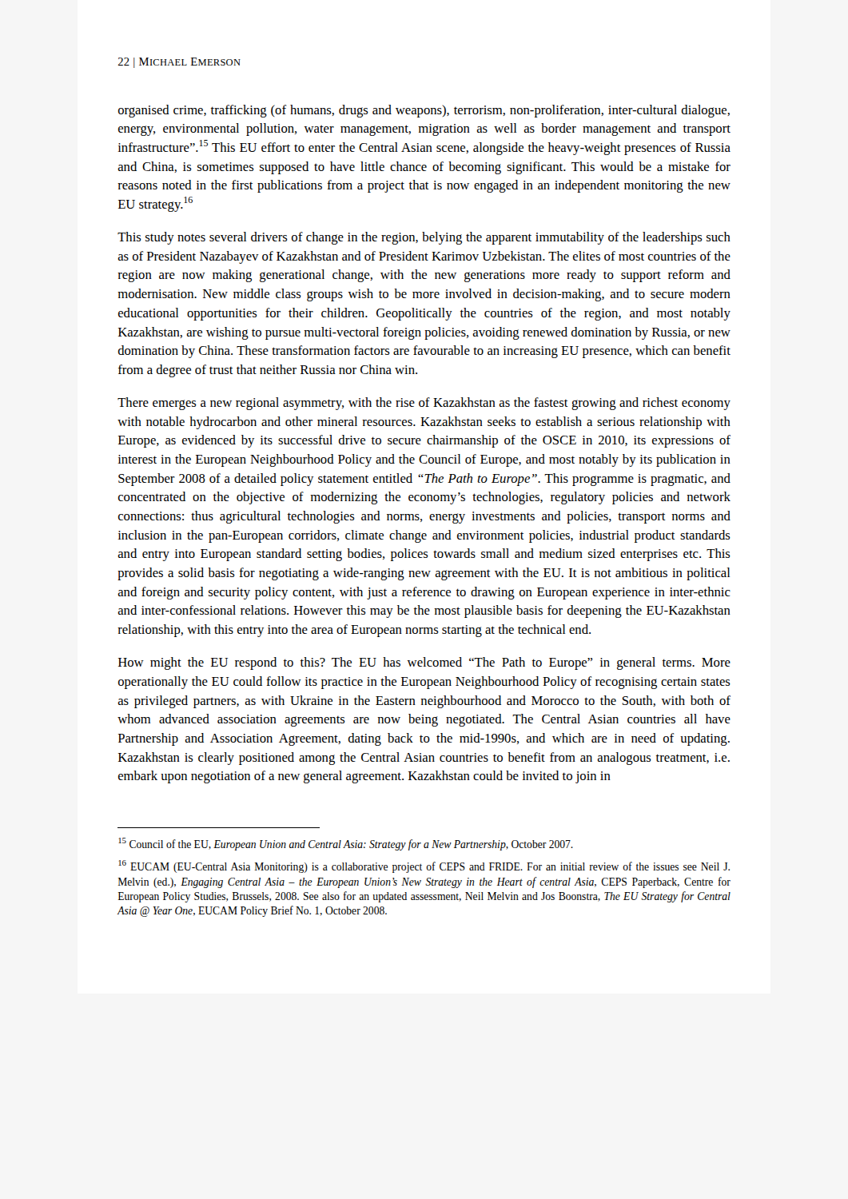22 | MICHAEL EMERSON
organised crime, trafficking (of humans, drugs and weapons), terrorism, non-proliferation, inter-cultural dialogue, energy, environmental pollution, water management, migration as well as border management and transport infrastructure”.15 This EU effort to enter the Central Asian scene, alongside the heavy-weight presences of Russia and China, is sometimes supposed to have little chance of becoming significant. This would be a mistake for reasons noted in the first publications from a project that is now engaged in an independent monitoring the new EU strategy.16
This study notes several drivers of change in the region, belying the apparent immutability of the leaderships such as of President Nazabayev of Kazakhstan and of President Karimov Uzbekistan. The elites of most countries of the region are now making generational change, with the new generations more ready to support reform and modernisation. New middle class groups wish to be more involved in decision-making, and to secure modern educational opportunities for their children. Geopolitically the countries of the region, and most notably Kazakhstan, are wishing to pursue multi-vectoral foreign policies, avoiding renewed domination by Russia, or new domination by China. These transformation factors are favourable to an increasing EU presence, which can benefit from a degree of trust that neither Russia nor China win.
There emerges a new regional asymmetry, with the rise of Kazakhstan as the fastest growing and richest economy with notable hydrocarbon and other mineral resources. Kazakhstan seeks to establish a serious relationship with Europe, as evidenced by its successful drive to secure chairmanship of the OSCE in 2010, its expressions of interest in the European Neighbourhood Policy and the Council of Europe, and most notably by its publication in September 2008 of a detailed policy statement entitled “The Path to Europe”. This programme is pragmatic, and concentrated on the objective of modernizing the economy’s technologies, regulatory policies and network connections: thus agricultural technologies and norms, energy investments and policies, transport norms and inclusion in the pan-European corridors, climate change and environment policies, industrial product standards and entry into European standard setting bodies, polices towards small and medium sized enterprises etc. This provides a solid basis for negotiating a wide-ranging new agreement with the EU. It is not ambitious in political and foreign and security policy content, with just a reference to drawing on European experience in inter-ethnic and inter-confessional relations. However this may be the most plausible basis for deepening the EU-Kazakhstan relationship, with this entry into the area of European norms starting at the technical end.
How might the EU respond to this? The EU has welcomed “The Path to Europe” in general terms. More operationally the EU could follow its practice in the European Neighbourhood Policy of recognising certain states as privileged partners, as with Ukraine in the Eastern neighbourhood and Morocco to the South, with both of whom advanced association agreements are now being negotiated. The Central Asian countries all have Partnership and Association Agreement, dating back to the mid-1990s, and which are in need of updating. Kazakhstan is clearly positioned among the Central Asian countries to benefit from an analogous treatment, i.e. embark upon negotiation of a new general agreement. Kazakhstan could be invited to join in
15 Council of the EU, European Union and Central Asia: Strategy for a New Partnership, October 2007.
16 EUCAM (EU-Central Asia Monitoring) is a collaborative project of CEPS and FRIDE. For an initial review of the issues see Neil J. Melvin (ed.), Engaging Central Asia – the European Union’s New Strategy in the Heart of central Asia, CEPS Paperback, Centre for European Policy Studies, Brussels, 2008. See also for an updated assessment, Neil Melvin and Jos Boonstra, The EU Strategy for Central Asia @ Year One, EUCAM Policy Brief No. 1, October 2008.